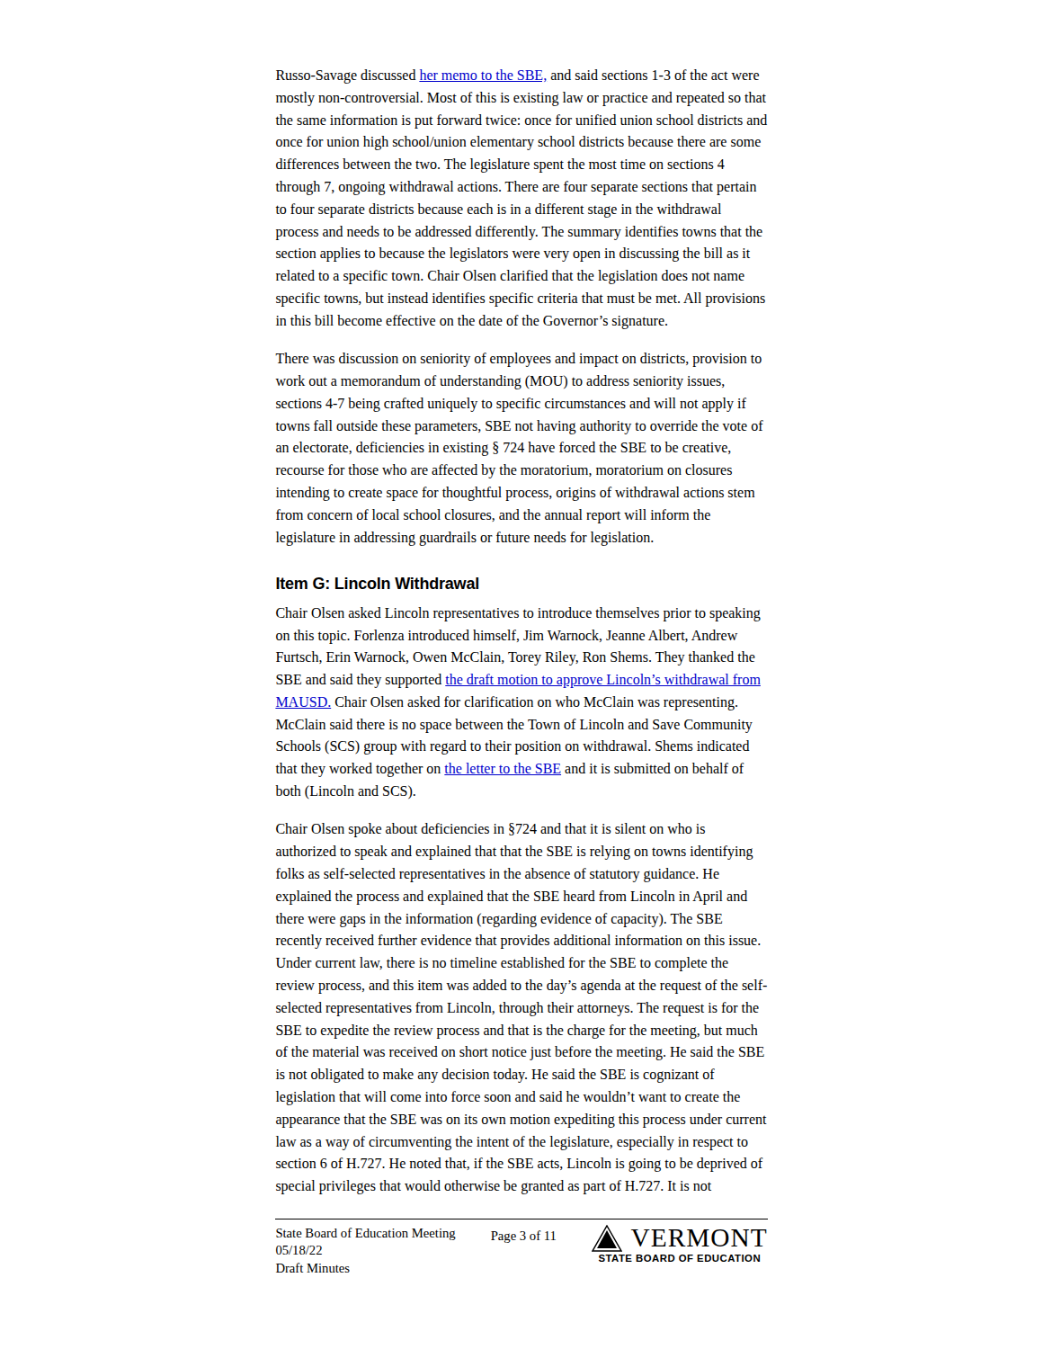Russo-Savage discussed her memo to the SBE, and said sections 1-3 of the act were mostly non-controversial. Most of this is existing law or practice and repeated so that the same information is put forward twice: once for unified union school districts and once for union high school/union elementary school districts because there are some differences between the two. The legislature spent the most time on sections 4 through 7, ongoing withdrawal actions. There are four separate sections that pertain to four separate districts because each is in a different stage in the withdrawal process and needs to be addressed differently. The summary identifies towns that the section applies to because the legislators were very open in discussing the bill as it related to a specific town. Chair Olsen clarified that the legislation does not name specific towns, but instead identifies specific criteria that must be met. All provisions in this bill become effective on the date of the Governor’s signature.
There was discussion on seniority of employees and impact on districts, provision to work out a memorandum of understanding (MOU) to address seniority issues, sections 4-7 being crafted uniquely to specific circumstances and will not apply if towns fall outside these parameters, SBE not having authority to override the vote of an electorate, deficiencies in existing § 724 have forced the SBE to be creative, recourse for those who are affected by the moratorium, moratorium on closures intending to create space for thoughtful process, origins of withdrawal actions stem from concern of local school closures, and the annual report will inform the legislature in addressing guardrails or future needs for legislation.
Item G: Lincoln Withdrawal
Chair Olsen asked Lincoln representatives to introduce themselves prior to speaking on this topic. Forlenza introduced himself, Jim Warnock, Jeanne Albert, Andrew Furtsch, Erin Warnock, Owen McClain, Torey Riley, Ron Shems. They thanked the SBE and said they supported the draft motion to approve Lincoln’s withdrawal from MAUSD. Chair Olsen asked for clarification on who McClain was representing. McClain said there is no space between the Town of Lincoln and Save Community Schools (SCS) group with regard to their position on withdrawal. Shems indicated that they worked together on the letter to the SBE and it is submitted on behalf of both (Lincoln and SCS).
Chair Olsen spoke about deficiencies in §724 and that it is silent on who is authorized to speak and explained that that the SBE is relying on towns identifying folks as self-selected representatives in the absence of statutory guidance. He explained the process and explained that the SBE heard from Lincoln in April and there were gaps in the information (regarding evidence of capacity). The SBE recently received further evidence that provides additional information on this issue. Under current law, there is no timeline established for the SBE to complete the review process, and this item was added to the day’s agenda at the request of the self-selected representatives from Lincoln, through their attorneys. The request is for the SBE to expedite the review process and that is the charge for the meeting, but much of the material was received on short notice just before the meeting. He said the SBE is not obligated to make any decision today. He said the SBE is cognizant of legislation that will come into force soon and said he wouldn’t want to create the appearance that the SBE was on its own motion expediting this process under current law as a way of circumventing the intent of the legislature, especially in respect to section 6 of H.727. He noted that, if the SBE acts, Lincoln is going to be deprived of special privileges that would otherwise be granted as part of H.727. It is not
State Board of Education Meeting
05/18/22
Draft Minutes
Page 3 of 11
VERMONT
STATE BOARD OF EDUCATION